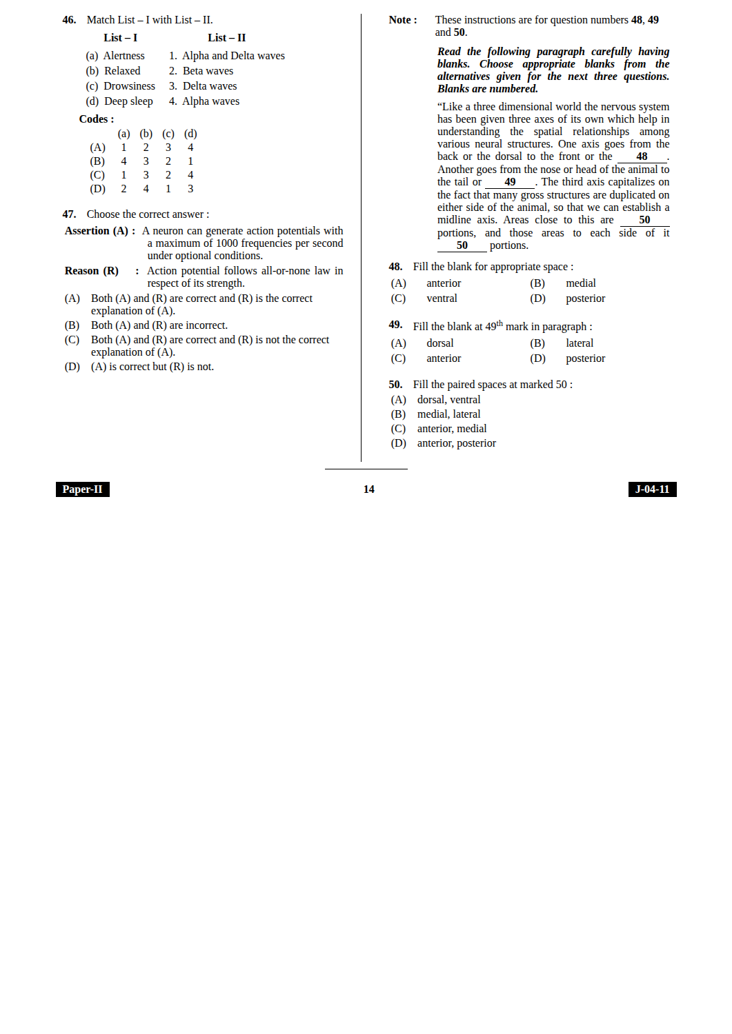46. Match List – I with List – II.
| List – I | List – II |
| --- | --- |
| (a) Alertness | 1. Alpha and Delta waves |
| (b) Relaxed | 2. Beta waves |
| (c) Drowsiness | 3. Delta waves |
| (d) Deep sleep | 4. Alpha waves |
Codes :
| | (a) | (b) | (c) | (d) |
| (A) | 1 | 2 | 3 | 4 |
| (B) | 4 | 3 | 2 | 1 |
| (C) | 1 | 3 | 2 | 4 |
| (D) | 2 | 4 | 1 | 3 |
47. Choose the correct answer :
Assertion (A) : A neuron can generate action potentials with a maximum of 1000 frequencies per second under optional conditions.
Reason (R) : Action potential follows all-or-none law in respect of its strength.
(A) Both (A) and (R) are correct and (R) is the correct explanation of (A).
(B) Both (A) and (R) are incorrect.
(C) Both (A) and (R) are correct and (R) is not the correct explanation of (A).
(D)(A) is correct but (R) is not.
Note : These instructions are for question numbers 48, 49 and 50.
Read the following paragraph carefully having blanks. Choose appropriate blanks from the alternatives given for the next three questions. Blanks are numbered.
“Like a three dimensional world the nervous system has been given three axes of its own which help in understanding the spatial relationships among various neural structures. One axis goes from the back or the dorsal to the front or the 48. Another goes from the nose or head of the animal to the tail or 49. The third axis capitalizes on the fact that many gross structures are duplicated on either side of the animal, so that we can establish a midline axis. Areas close to this are 50 portions, and those areas to each side of it 50 portions.
48. Fill the blank for appropriate space :
| (A) | anterior | (B) | medial |
| (C) | ventral | (D) | posterior |
49. Fill the blank at 49th mark in paragraph :
| (A) | dorsal | (B) | lateral |
| (C) | anterior | (D) | posterior |
50. Fill the paired spaces at marked 50 :
(A) dorsal, ventral
(B) medial, lateral
(C) anterior, medial
(D) anterior, posterior
Paper-II
14
J-04-11